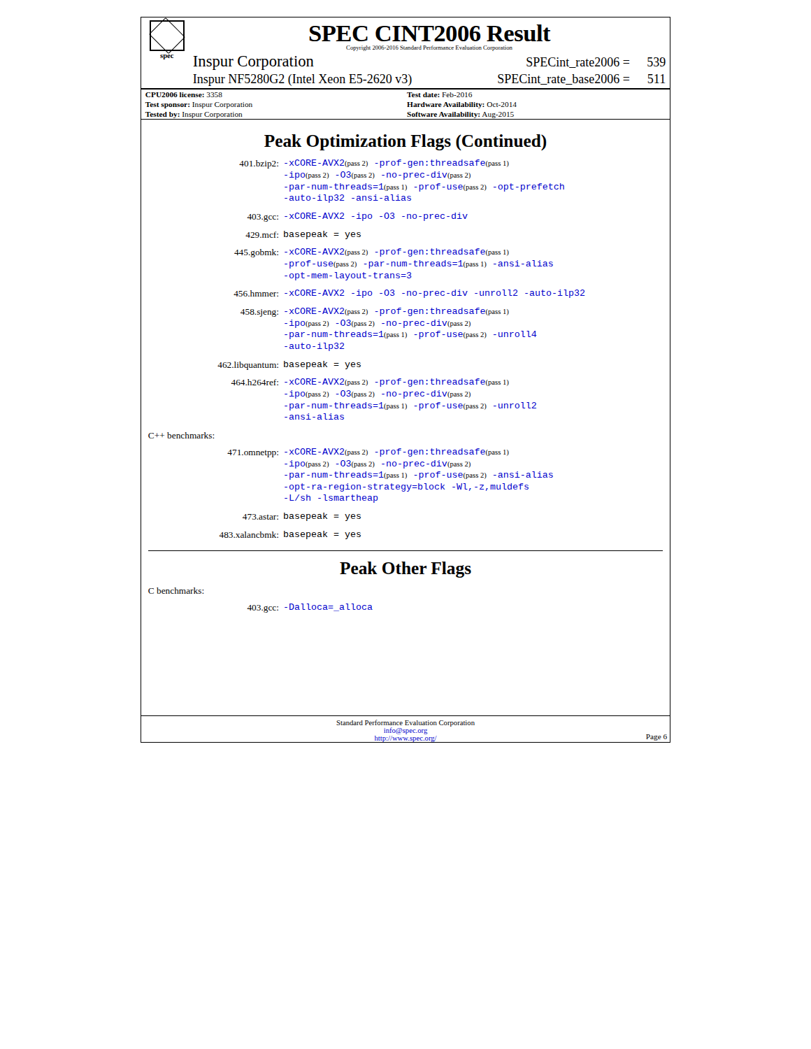spec
SPEC CINT2006 Result
Copyright 2006-2016 Standard Performance Evaluation Corporation
Inspur Corporation
SPECint_rate2006 = 539
Inspur NF5280G2 (Intel Xeon E5-2620 v3)
SPECint_rate_base2006 = 511
| CPU2006 license: 3358 | Test date: Feb-2016 |
| Test sponsor: Inspur Corporation | Hardware Availability: Oct-2014 |
| Tested by: Inspur Corporation | Software Availability: Aug-2015 |
Peak Optimization Flags (Continued)
401.bzip2:
-xCORE-AVX2(pass 2) -prof-gen:threadsafe(pass 1) -ipo(pass 2) -O3(pass 2) -no-prec-div(pass 2) -par-num-threads=1(pass 1) -prof-use(pass 2) -opt-prefetch -auto-ilp32 -ansi-alias
403.gcc:
-xCORE-AVX2 -ipo -O3 -no-prec-div
429.mcf:
basepeak = yes
445.gobmk:
-xCORE-AVX2(pass 2) -prof-gen:threadsafe(pass 1) -prof-use(pass 2) -par-num-threads=1(pass 1) -ansi-alias -opt-mem-layout-trans=3
456.hmmer:
-xCORE-AVX2 -ipo -O3 -no-prec-div -unroll2 -auto-ilp32
458.sjeng:
-xCORE-AVX2(pass 2) -prof-gen:threadsafe(pass 1) -ipo(pass 2) -O3(pass 2) -no-prec-div(pass 2) -par-num-threads=1(pass 1) -prof-use(pass 2) -unroll4 -auto-ilp32
462.libquantum:
basepeak = yes
464.h264ref:
-xCORE-AVX2(pass 2) -prof-gen:threadsafe(pass 1) -ipo(pass 2) -O3(pass 2) -no-prec-div(pass 2) -par-num-threads=1(pass 1) -prof-use(pass 2) -unroll2 -ansi-alias
C++ benchmarks:
471.omnetpp:
-xCORE-AVX2(pass 2) -prof-gen:threadsafe(pass 1) -ipo(pass 2) -O3(pass 2) -no-prec-div(pass 2) -par-num-threads=1(pass 1) -prof-use(pass 2) -ansi-alias -opt-ra-region-strategy=block -Wl,-z,muldefs -L/sh -lsmartheap
473.astar:
basepeak = yes
483.xalancbmk:
basepeak = yes
Peak Other Flags
C benchmarks:
403.gcc:
-Dalloca=_alloca
Standard Performance Evaluation Corporation
info@spec.org
http://www.spec.org/ Page 6